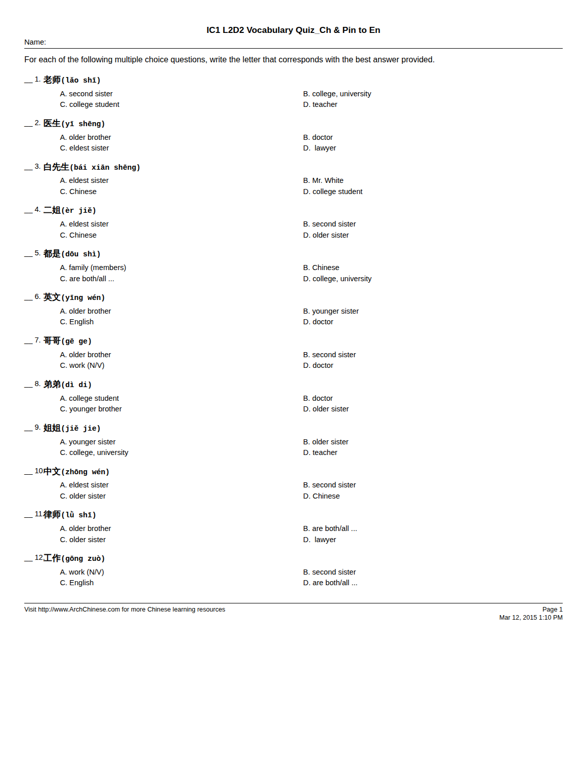IC1 L2D2 Vocabulary Quiz_Ch & Pin to En
Name:
For each of the following multiple choice questions, write the letter that corresponds with the best answer provided.
老师(lǎo shī)
| A. second sister | B. college, university |
| C. college student | D. teacher |
医生(yī shēng)
| A. older brother | B. doctor |
| C. eldest sister | D. lawyer |
白先生(bái xiān shēng)
| A. eldest sister | B. Mr. White |
| C. Chinese | D. college student |
二姐(èr jiě)
| A. eldest sister | B. second sister |
| C. Chinese | D. older sister |
都是(dōu shì)
| A. family (members) | B. Chinese |
| C. are both/all ... | D. college, university |
英文(yīng wén)
| A. older brother | B. younger sister |
| C. English | D. doctor |
哥哥(gē ge)
| A. older brother | B. second sister |
| C. work (N/V) | D. doctor |
弟弟(dì di)
| A. college student | B. doctor |
| C. younger brother | D. older sister |
姐姐(jiě jie)
| A. younger sister | B. older sister |
| C. college, university | D. teacher |
中文(zhōng wén)
| A. eldest sister | B. second sister |
| C. older sister | D. Chinese |
律师(lǜ shī)
| A. older brother | B. are both/all ... |
| C. older sister | D. lawyer |
工作(gōng zuò)
| A. work (N/V) | B. second sister |
| C. English | D. are both/all ... |
Visit http://www.ArchChinese.com for more Chinese learning resources
Page 1
Mar 12, 2015 1:10 PM